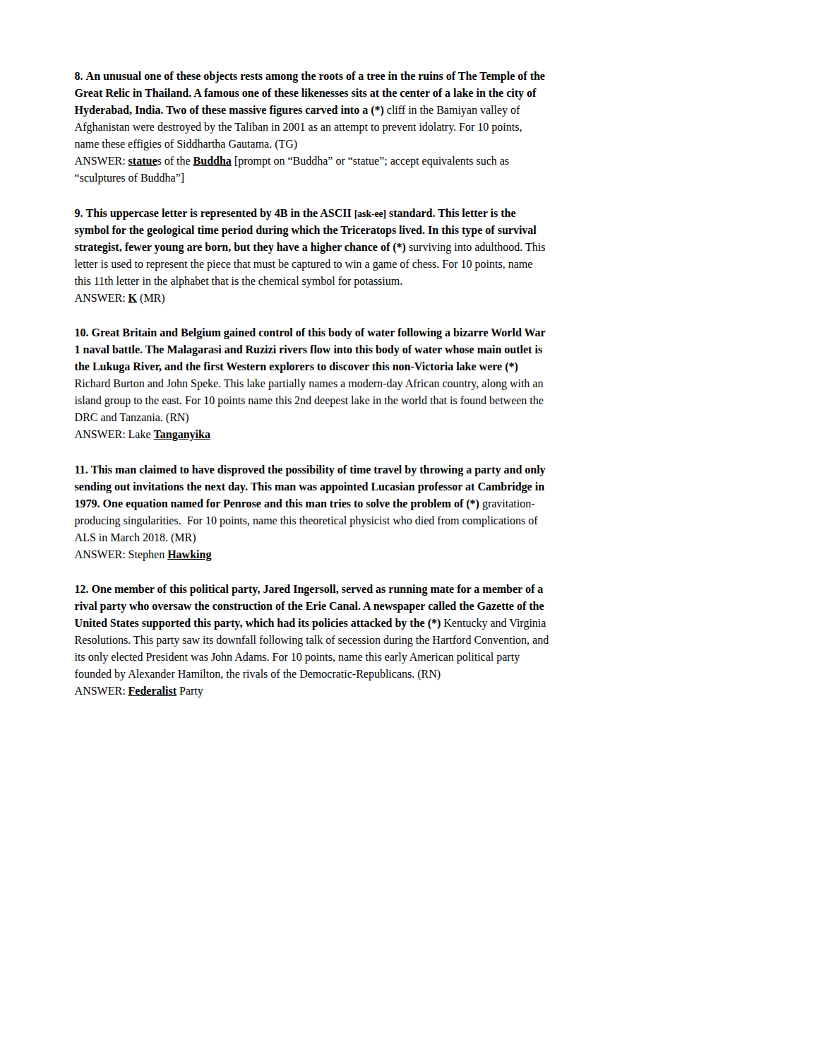8. An unusual one of these objects rests among the roots of a tree in the ruins of The Temple of the Great Relic in Thailand. A famous one of these likenesses sits at the center of a lake in the city of Hyderabad, India. Two of these massive figures carved into a (*) cliff in the Bamiyan valley of Afghanistan were destroyed by the Taliban in 2001 as an attempt to prevent idolatry. For 10 points, name these effigies of Siddhartha Gautama. (TG)
ANSWER: statues of the Buddha [prompt on “Buddha” or “statue”; accept equivalents such as “sculptures of Buddha”]
9. This uppercase letter is represented by 4B in the ASCII [ask-ee] standard. This letter is the symbol for the geological time period during which the Triceratops lived. In this type of survival strategist, fewer young are born, but they have a higher chance of (*) surviving into adulthood. This letter is used to represent the piece that must be captured to win a game of chess. For 10 points, name this 11th letter in the alphabet that is the chemical symbol for potassium.
ANSWER: K (MR)
10. Great Britain and Belgium gained control of this body of water following a bizarre World War 1 naval battle. The Malagarasi and Ruzizi rivers flow into this body of water whose main outlet is the Lukuga River, and the first Western explorers to discover this non-Victoria lake were (*) Richard Burton and John Speke. This lake partially names a modern-day African country, along with an island group to the east. For 10 points name this 2nd deepest lake in the world that is found between the DRC and Tanzania. (RN)
ANSWER: Lake Tanganyika
11. This man claimed to have disproved the possibility of time travel by throwing a party and only sending out invitations the next day. This man was appointed Lucasian professor at Cambridge in 1979. One equation named for Penrose and this man tries to solve the problem of (*) gravitation-producing singularities. For 10 points, name this theoretical physicist who died from complications of ALS in March 2018. (MR)
ANSWER: Stephen Hawking
12. One member of this political party, Jared Ingersoll, served as running mate for a member of a rival party who oversaw the construction of the Erie Canal. A newspaper called the Gazette of the United States supported this party, which had its policies attacked by the (*) Kentucky and Virginia Resolutions. This party saw its downfall following talk of secession during the Hartford Convention, and its only elected President was John Adams. For 10 points, name this early American political party founded by Alexander Hamilton, the rivals of the Democratic-Republicans. (RN)
ANSWER: Federalist Party